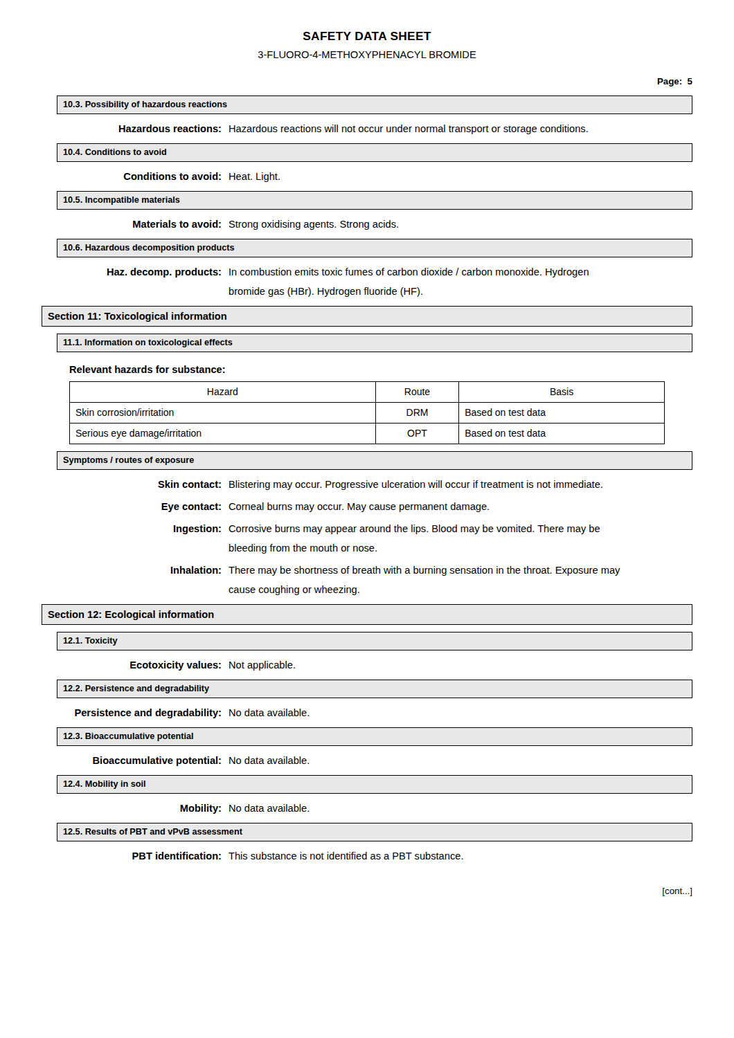SAFETY DATA SHEET
3-FLUORO-4-METHOXYPHENACYL BROMIDE
Page: 5
10.3. Possibility of hazardous reactions
Hazardous reactions:
Hazardous reactions will not occur under normal transport or storage conditions.
10.4. Conditions to avoid
Conditions to avoid:
Heat. Light.
10.5. Incompatible materials
Materials to avoid:
Strong oxidising agents. Strong acids.
10.6. Hazardous decomposition products
Haz. decomp. products:
In combustion emits toxic fumes of carbon dioxide / carbon monoxide. Hydrogen
bromide gas (HBr). Hydrogen fluoride (HF).
Section 11: Toxicological information
11.1. Information on toxicological effects
Relevant hazards for substance:
| Hazard | Route | Basis |
| --- | --- | --- |
| Skin corrosion/irritation | DRM | Based on test data |
| Serious eye damage/irritation | OPT | Based on test data |
Symptoms / routes of exposure
Skin contact:
Blistering may occur. Progressive ulceration will occur if treatment is not immediate.
Eye contact:
Corneal burns may occur. May cause permanent damage.
Ingestion:
Corrosive burns may appear around the lips. Blood may be vomited. There may be
bleeding from the mouth or nose.
Inhalation:
There may be shortness of breath with a burning sensation in the throat. Exposure may
cause coughing or wheezing.
Section 12: Ecological information
12.1. Toxicity
Ecotoxicity values:
Not applicable.
12.2. Persistence and degradability
Persistence and degradability:
No data available.
12.3. Bioaccumulative potential
Bioaccumulative potential:
No data available.
12.4. Mobility in soil
Mobility:
No data available.
12.5. Results of PBT and vPvB assessment
PBT identification:
This substance is not identified as a PBT substance.
[cont...]